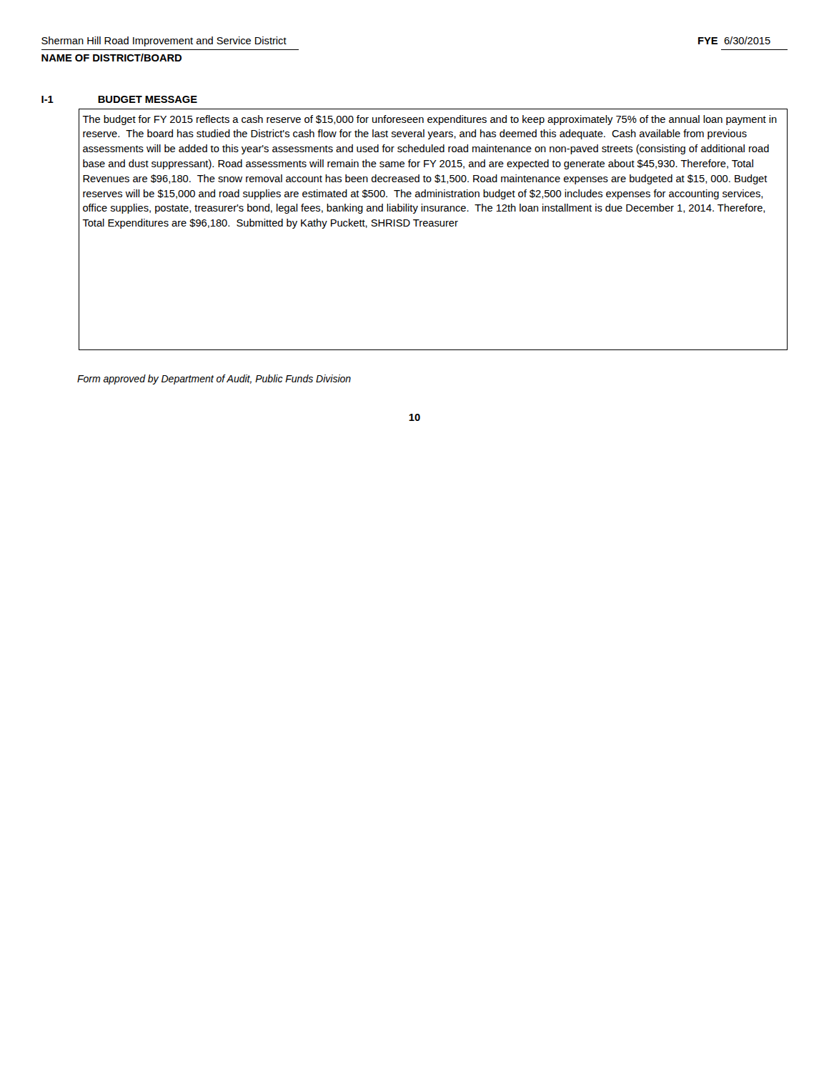Sherman Hill Road Improvement and Service District
FYE 6/30/2015
NAME OF DISTRICT/BOARD
I-1 BUDGET MESSAGE
The budget for FY 2015 reflects a cash reserve of $15,000 for unforeseen expenditures and to keep approximately 75% of the annual loan payment in reserve. The board has studied the District's cash flow for the last several years, and has deemed this adequate. Cash available from previous assessments will be added to this year's assessments and used for scheduled road maintenance on non-paved streets (consisting of additional road base and dust suppressant). Road assessments will remain the same for FY 2015, and are expected to generate about $45,930. Therefore, Total Revenues are $96,180. The snow removal account has been decreased to $1,500. Road maintenance expenses are budgeted at $15, 000. Budget reserves will be $15,000 and road supplies are estimated at $500. The administration budget of $2,500 includes expenses for accounting services, office supplies, postate, treasurer's bond, legal fees, banking and liability insurance. The 12th loan installment is due December 1, 2014. Therefore, Total Expenditures are $96,180. Submitted by Kathy Puckett, SHRISD Treasurer
Form approved by Department of Audit, Public Funds Division
10